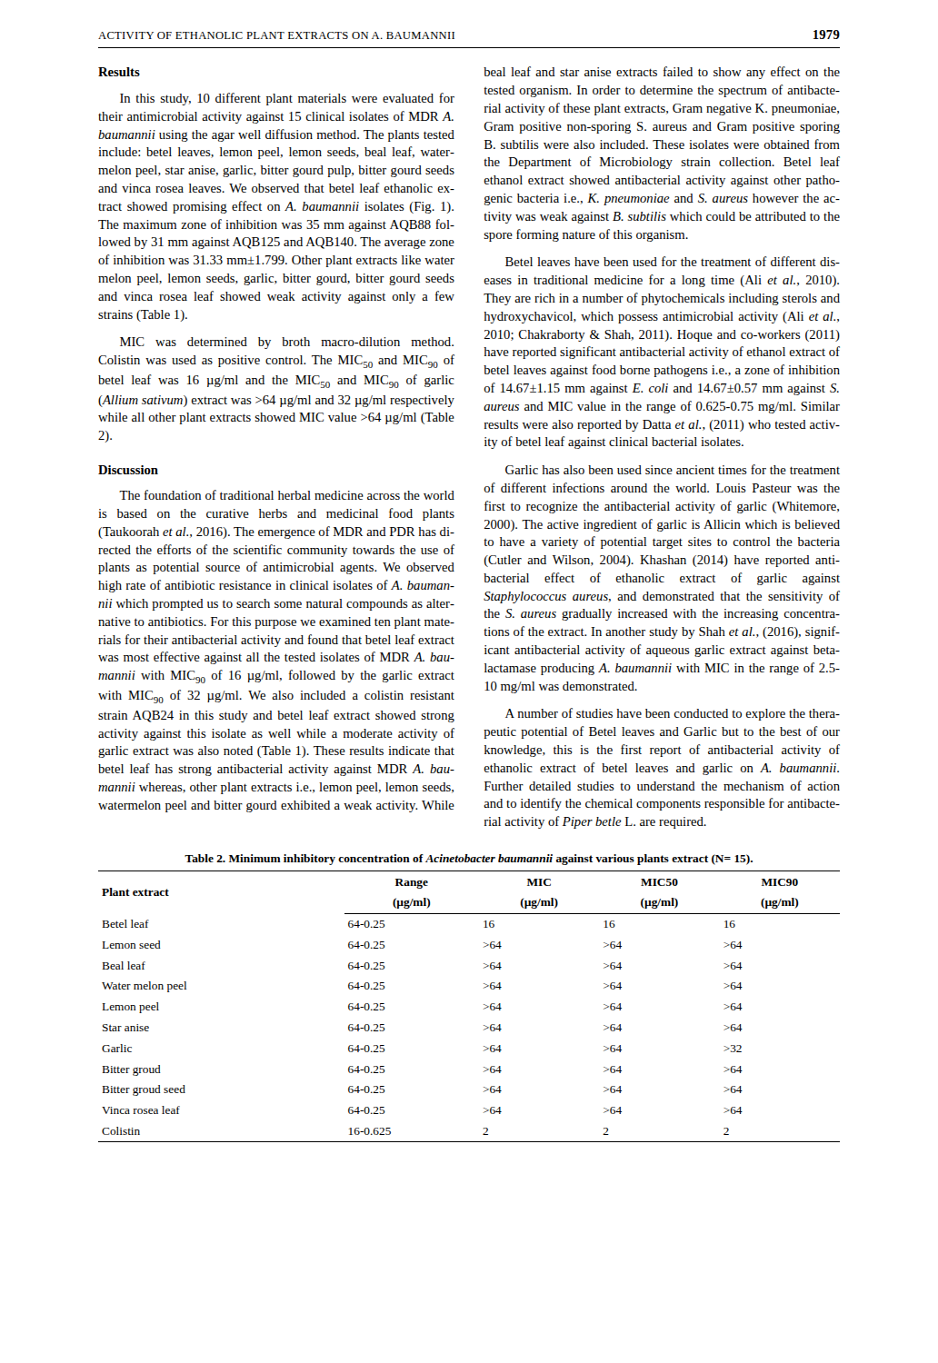Activity of ethanolic plant extracts on A. baumannii 1979
Results
In this study, 10 different plant materials were evaluated for their antimicrobial activity against 15 clinical isolates of MDR A. baumannii using the agar well diffusion method. The plants tested include: betel leaves, lemon peel, lemon seeds, beal leaf, watermelon peel, star anise, garlic, bitter gourd pulp, bitter gourd seeds and vinca rosea leaves. We observed that betel leaf ethanolic extract showed promising effect on A. baumannii isolates (Fig. 1). The maximum zone of inhibition was 35 mm against AQB88 followed by 31 mm against AQB125 and AQB140. The average zone of inhibition was 31.33 mm±1.799. Other plant extracts like water melon peel, lemon seeds, garlic, bitter gourd, bitter gourd seeds and vinca rosea leaf showed weak activity against only a few strains (Table 1).
MIC was determined by broth macro-dilution method. Colistin was used as positive control. The MIC50 and MIC90 of betel leaf was 16 µg/ml and the MIC50 and MIC90 of garlic (Allium sativum) extract was >64 µg/ml and 32 µg/ml respectively while all other plant extracts showed MIC value >64 µg/ml (Table 2).
Discussion
The foundation of traditional herbal medicine across the world is based on the curative herbs and medicinal food plants (Taukoorah et al., 2016). The emergence of MDR and PDR has directed the efforts of the scientific community towards the use of plants as potential source of antimicrobial agents. We observed high rate of antibiotic resistance in clinical isolates of A. baumannii which prompted us to search some natural compounds as alternative to antibiotics. For this purpose we examined ten plant materials for their antibacterial activity and found that betel leaf extract was most effective against all the tested isolates of MDR A. baumannii with MIC90 of 16 µg/ml, followed by the garlic extract with MIC90 of 32 µg/ml. We also included a colistin resistant strain AQB24 in this study and betel leaf extract showed strong activity against this isolate as well while a moderate activity of garlic extract was also noted (Table 1). These results indicate that betel leaf has strong antibacterial activity against MDR A. baumannii whereas, other plant extracts i.e., lemon peel, lemon seeds, watermelon peel and bitter gourd exhibited a weak activity. While beal leaf and star anise extracts failed to show any effect on the tested organism. In order to determine the spectrum of antibacterial activity of these plant extracts, Gram negative K. pneumoniae, Gram positive non-sporing S. aureus and Gram positive sporing B. subtilis were also included. These isolates were obtained from the Department of Microbiology strain collection. Betel leaf ethanol extract showed antibacterial activity against other pathogenic bacteria i.e., K. pneumoniae and S. aureus however the activity was weak against B. subtilis which could be attributed to the spore forming nature of this organism.
Betel leaves have been used for the treatment of different diseases in traditional medicine for a long time (Ali et al., 2010). They are rich in a number of phytochemicals including sterols and hydroxychavicol, which possess antimicrobial activity (Ali et al., 2010; Chakraborty & Shah, 2011). Hoque and co-workers (2011) have reported significant antibacterial activity of ethanol extract of betel leaves against food borne pathogens i.e., a zone of inhibition of 14.67±1.15 mm against E. coli and 14.67±0.57 mm against S. aureus and MIC value in the range of 0.625-0.75 mg/ml. Similar results were also reported by Datta et al., (2011) who tested activity of betel leaf against clinical bacterial isolates.
Garlic has also been used since ancient times for the treatment of different infections around the world. Louis Pasteur was the first to recognize the antibacterial activity of garlic (Whitemore, 2000). The active ingredient of garlic is Allicin which is believed to have a variety of potential target sites to control the bacteria (Cutler and Wilson, 2004). Khashan (2014) have reported anti-bacterial effect of ethanolic extract of garlic against Staphylococcus aureus, and demonstrated that the sensitivity of the S. aureus gradually increased with the increasing concentrations of the extract. In another study by Shah et al., (2016), significant antibacterial activity of aqueous garlic extract against beta-lactamase producing A. baumannii with MIC in the range of 2.5-10 mg/ml was demonstrated.
A number of studies have been conducted to explore the therapeutic potential of Betel leaves and Garlic but to the best of our knowledge, this is the first report of antibacterial activity of ethanolic extract of betel leaves and garlic on A. baumannii. Further detailed studies to understand the mechanism of action and to identify the chemical components responsible for antibacterial activity of Piper betle L. are required.
Table 2. Minimum inhibitory concentration of Acinetobacter baumannii against various plants extract (N= 15).
| Plant extract | Range | MIC | MIC50 | MIC90 |
| --- | --- | --- | --- | --- |
| (µg/ml) | (µg/ml) | (µg/ml) | (µg/ml) |
| Betel leaf | 64-0.25 | 16 | 16 | 16 |
| Lemon seed | 64-0.25 | >64 | >64 | >64 |
| Beal leaf | 64-0.25 | >64 | >64 | >64 |
| Water melon peel | 64-0.25 | >64 | >64 | >64 |
| Lemon peel | 64-0.25 | >64 | >64 | >64 |
| Star anise | 64-0.25 | >64 | >64 | >64 |
| Garlic | 64-0.25 | >64 | >64 | >32 |
| Bitter groud | 64-0.25 | >64 | >64 | >64 |
| Bitter groud seed | 64-0.25 | >64 | >64 | >64 |
| Vinca rosea leaf | 64-0.25 | >64 | >64 | >64 |
| Colistin | 16-0.625 | 2 | 2 | 2 |